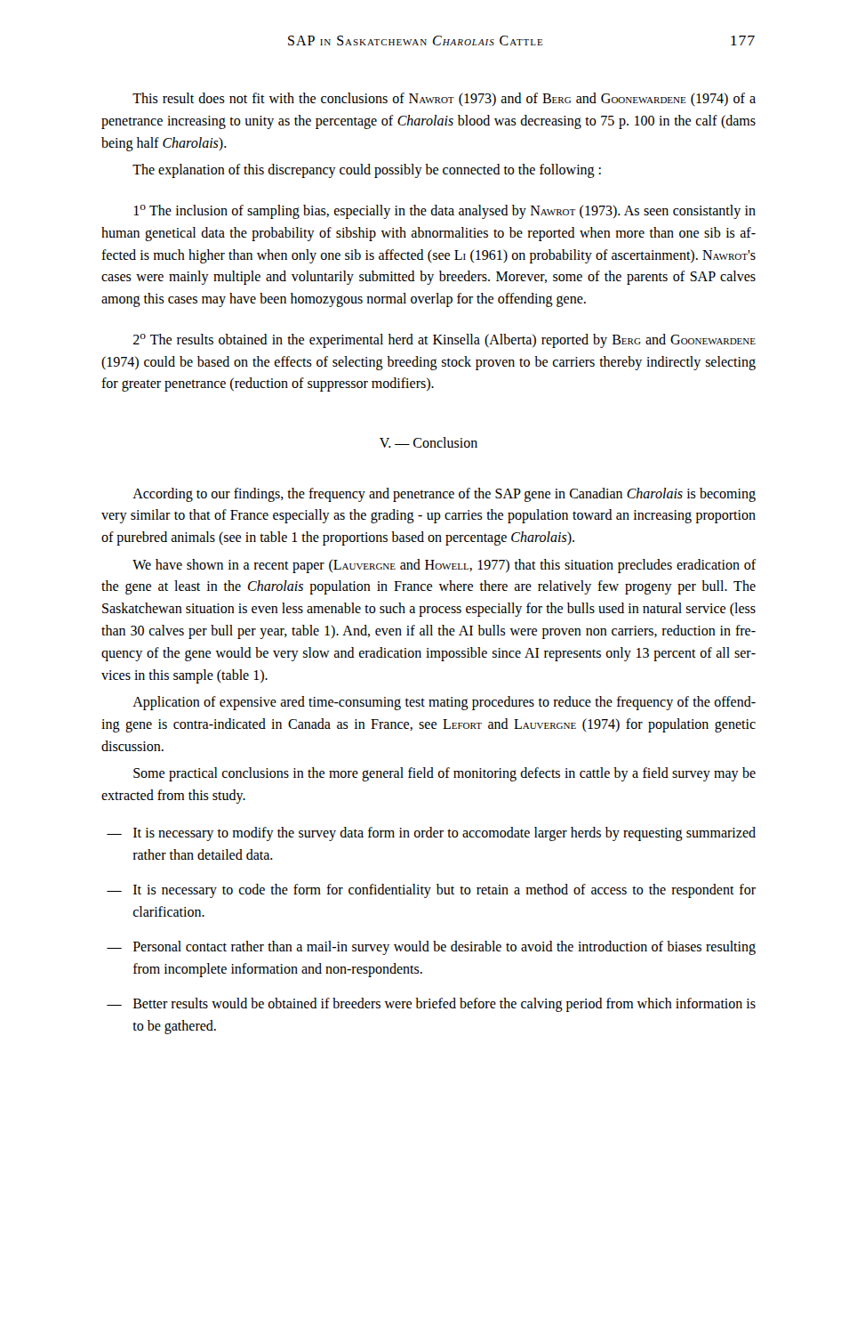SAP in Saskatchewan Charolais Cattle 177
This result does not fit with the conclusions of Nawrot (1973) and of Berg and Goonewardene (1974) of a penetrance increasing to unity as the percentage of Charolais blood was decreasing to 75 p. 100 in the calf (dams being half Charolais).
The explanation of this discrepancy could possibly be connected to the following :
1o The inclusion of sampling bias, especially in the data analysed by Nawrot (1973). As seen consistantly in human genetical data the probability of sibship with abnormalities to be reported when more than one sib is affected is much higher than when only one sib is affected (see Li (1961) on probability of ascertainment). Nawrot's cases were mainly multiple and voluntarily submitted by breeders. Morever, some of the parents of SAP calves among this cases may have been homozygous normal overlap for the offending gene.
2o The results obtained in the experimental herd at Kinsella (Alberta) reported by Berg and Goonewardene (1974) could be based on the effects of selecting breeding stock proven to be carriers thereby indirectly selecting for greater penetrance (reduction of suppressor modifiers).
V. — Conclusion
According to our findings, the frequency and penetrance of the SAP gene in Canadian Charolais is becoming very similar to that of France especially as the grading - up carries the population toward an increasing proportion of purebred animals (see in table 1 the proportions based on percentage Charolais).
We have shown in a recent paper (Lauvergne and Howell, 1977) that this situation precludes eradication of the gene at least in the Charolais population in France where there are relatively few progeny per bull. The Saskatchewan situation is even less amenable to such a process especially for the bulls used in natural service (less than 30 calves per bull per year, table 1). And, even if all the AI bulls were proven non carriers, reduction in frequency of the gene would be very slow and eradication impossible since AI represents only 13 percent of all services in this sample (table 1).
Application of expensive ared time-consuming test mating procedures to reduce the frequency of the offending gene is contra-indicated in Canada as in France, see Lefort and Lauvergne (1974) for population genetic discussion.
Some practical conclusions in the more general field of monitoring defects in cattle by a field survey may be extracted from this study.
It is necessary to modify the survey data form in order to accomodate larger herds by requesting summarized rather than detailed data.
It is necessary to code the form for confidentiality but to retain a method of access to the respondent for clarification.
Personal contact rather than a mail-in survey would be desirable to avoid the introduction of biases resulting from incomplete information and non-respondents.
Better results would be obtained if breeders were briefed before the calving period from which information is to be gathered.